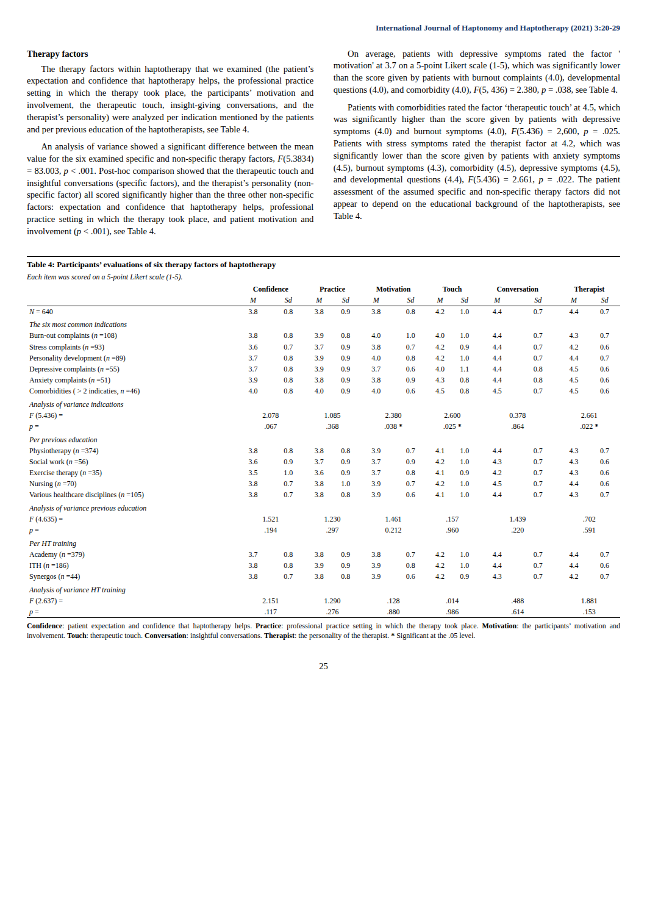International Journal of Haptonomy and Haptotherapy (2021) 3:20-29
Therapy factors
The therapy factors within haptotherapy that we examined (the patient’s expectation and confidence that haptotherapy helps, the professional practice setting in which the therapy took place, the participants’ motivation and involvement, the therapeutic touch, insight-giving conversations, and the therapist’s personality) were analyzed per indication mentioned by the patients and per previous education of the haptotherapists, see Table 4.
An analysis of variance showed a significant difference between the mean value for the six examined specific and non-specific therapy factors, F(5.3834) = 83.003, p < .001. Post-hoc comparison showed that the therapeutic touch and insightful conversations (specific factors), and the therapist’s personality (non-specific factor) all scored significantly higher than the three other non-specific factors: expectation and confidence that haptotherapy helps, professional practice setting in which the therapy took place, and patient motivation and involvement (p < .001), see Table 4.
On average, patients with depressive symptoms rated the factor ' motivation' at 3.7 on a 5-point Likert scale (1-5), which was significantly lower than the score given by patients with burnout complaints (4.0), developmental questions (4.0), and comorbidity (4.0), F(5, 436) = 2.380, p = .038, see Table 4.
Patients with comorbidities rated the factor ‘therapeutic touch’ at 4.5, which was significantly higher than the score given by patients with depressive symptoms (4.0) and burnout symptoms (4.0), F(5.436) = 2,600, p = .025. Patients with stress symptoms rated the therapist factor at 4.2, which was significantly lower than the score given by patients with anxiety symptoms (4.5), burnout symptoms (4.3), comorbidity (4.5), depressive symptoms (4.5), and developmental questions (4.4), F(5.436) = 2.661, p = .022. The patient assessment of the assumed specific and non-specific therapy factors did not appear to depend on the educational background of the haptotherapists, see Table 4.
Table 4: Participants’ evaluations of six therapy factors of haptotherapy
Each item was scored on a 5-point Likert scale (1-5).
| | Confidence | Practice | Motivation | Touch | Conversation | Therapist |
| --- | --- | --- | --- | --- | --- | --- |
| | M | Sd | M | Sd | M | Sd | M | Sd | M | Sd | M | Sd |
| N = 640 | 3.8 | 0.8 | 3.8 | 0.9 | 3.8 | 0.8 | 4.2 | 1.0 | 4.4 | 0.7 | 4.4 | 0.7 |
| The six most common indications |
| Burn-out complaints ( n =108) | 3.8 | 0.8 | 3.9 | 0.8 | 4.0 | 1.0 | 4.0 | 1.0 | 4.4 | 0.7 | 4.3 | 0.7 |
| Stress complaints ( n =93) | 3.6 | 0.7 | 3.7 | 0.9 | 3.8 | 0.7 | 4.2 | 0.9 | 4.4 | 0.7 | 4.2 | 0.6 |
| Personality development ( n =89) | 3.7 | 0.8 | 3.9 | 0.9 | 4.0 | 0.8 | 4.2 | 1.0 | 4.4 | 0.7 | 4.4 | 0.7 |
| Depressive complaints ( n =55) | 3.7 | 0.8 | 3.9 | 0.9 | 3.7 | 0.6 | 4.0 | 1.1 | 4.4 | 0.8 | 4.5 | 0.6 |
| Anxiety complaints ( n =51) | 3.9 | 0.8 | 3.8 | 0.9 | 3.8 | 0.9 | 4.3 | 0.8 | 4.4 | 0.8 | 4.5 | 0.6 |
| Comorbidities ( > 2 indicaties, n =46) | 4.0 | 0.8 | 4.0 | 0.9 | 4.0 | 0.6 | 4.5 | 0.8 | 4.5 | 0.7 | 4.5 | 0.6 |
| Analysis of variance indications |
| F (5.436) = | 2.078 | 1.085 | 2.380 | 2.600 | 0.378 | 2.661 |
| p = | .067 | .368 | .038 * | .025 * | .864 | .022 * |
| Per previous education |
| Physiotherapy ( n =374) | 3.8 | 0.8 | 3.8 | 0.8 | 3.9 | 0.7 | 4.1 | 1.0 | 4.4 | 0.7 | 4.3 | 0.7 |
| Social work ( n =56) | 3.6 | 0.9 | 3.7 | 0.9 | 3.7 | 0.9 | 4.2 | 1.0 | 4.3 | 0.7 | 4.3 | 0.6 |
| Exercise therapy ( n =35) | 3.5 | 1.0 | 3.6 | 0.9 | 3.7 | 0.8 | 4.1 | 0.9 | 4.2 | 0.7 | 4.3 | 0.6 |
| Nursing ( n =70) | 3.8 | 0.7 | 3.8 | 1.0 | 3.9 | 0.7 | 4.2 | 1.0 | 4.5 | 0.7 | 4.4 | 0.6 |
| Various healthcare disciplines ( n =105) | 3.8 | 0.7 | 3.8 | 0.8 | 3.9 | 0.6 | 4.1 | 1.0 | 4.4 | 0.7 | 4.3 | 0.7 |
| Analysis of variance previous education |
| F (4.635) = | 1.521 | 1.230 | 1.461 | .157 | 1.439 | .702 |
| p = | .194 | .297 | 0.212 | .960 | .220 | .591 |
| Per HT training |
| Academy ( n =379) | 3.7 | 0.8 | 3.8 | 0.9 | 3.8 | 0.7 | 4.2 | 1.0 | 4.4 | 0.7 | 4.4 | 0.7 |
| ITH ( n =186) | 3.8 | 0.8 | 3.9 | 0.9 | 3.9 | 0.8 | 4.2 | 1.0 | 4.4 | 0.7 | 4.4 | 0.6 |
| Synergos ( n =44) | 3.8 | 0.7 | 3.8 | 0.8 | 3.9 | 0.6 | 4.2 | 0.9 | 4.3 | 0.7 | 4.2 | 0.7 |
| Analysis of variance HT training |
| F (2.637) = | 2.151 | 1.290 | .128 | .014 | .488 | 1.881 |
| p = | .117 | .276 | .880 | .986 | .614 | .153 |
Confidence: patient expectation and confidence that haptotherapy helps. Practice: professional practice setting in which the therapy took place. Motivation: the participants’ motivation and involvement. Touch: therapeutic touch. Conversation: insightful conversations. Therapist: the personality of the therapist. * Significant at the .05 level.
25